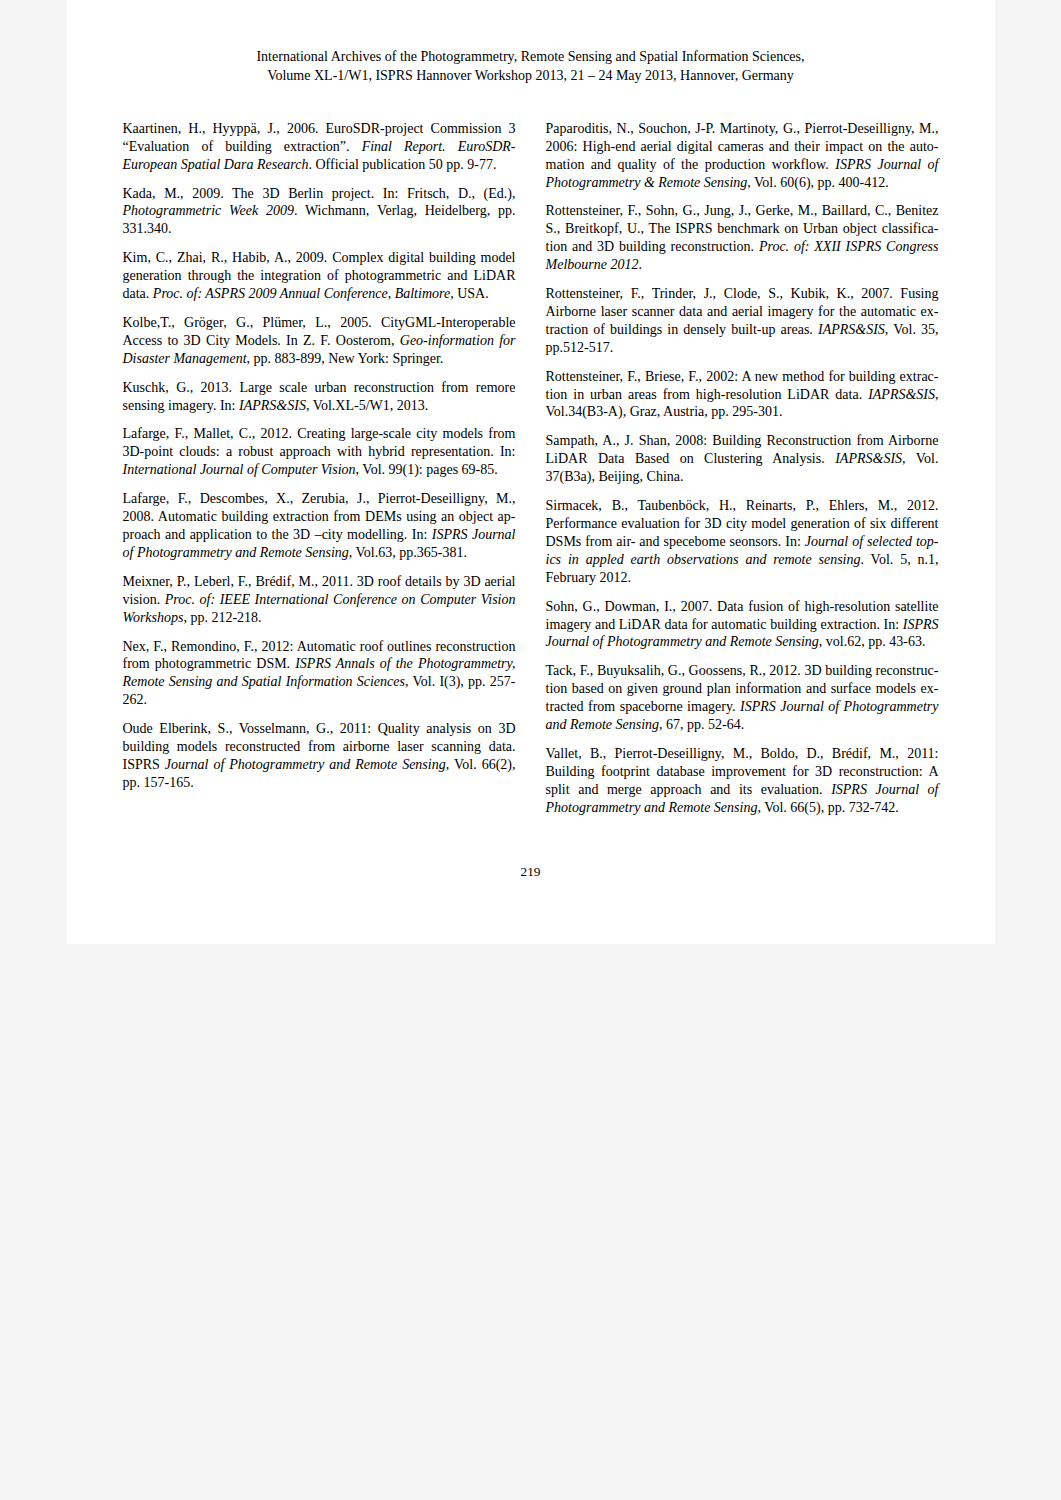International Archives of the Photogrammetry, Remote Sensing and Spatial Information Sciences,
Volume XL-1/W1, ISPRS Hannover Workshop 2013, 21 – 24 May 2013, Hannover, Germany
Kaartinen, H., Hyyppä, J., 2006. EuroSDR-project Commission 3 “Evaluation of building extraction”. Final Report. EuroSDR-European Spatial Dara Research. Official publication 50 pp. 9-77.
Kada, M., 2009. The 3D Berlin project. In: Fritsch, D., (Ed.), Photogrammetric Week 2009. Wichmann, Verlag, Heidelberg, pp. 331.340.
Kim, C., Zhai, R., Habib, A., 2009. Complex digital building model generation through the integration of photogrammetric and LiDAR data. Proc. of: ASPRS 2009 Annual Conference, Baltimore, USA.
Kolbe,T., Gröger, G., Plümer, L., 2005. CityGML-Interoperable Access to 3D City Models. In Z. F. Oosterom, Geo-information for Disaster Management, pp. 883-899, New York: Springer.
Kuschk, G., 2013. Large scale urban reconstruction from remore sensing imagery. In: IAPRS&SIS, Vol.XL-5/W1, 2013.
Lafarge, F., Mallet, C., 2012. Creating large-scale city models from 3D-point clouds: a robust approach with hybrid representation. In: International Journal of Computer Vision, Vol. 99(1): pages 69-85.
Lafarge, F., Descombes, X., Zerubia, J., Pierrot-Deseilligny, M., 2008. Automatic building extraction from DEMs using an object approach and application to the 3D –city modelling. In: ISPRS Journal of Photogrammetry and Remote Sensing, Vol.63, pp.365-381.
Meixner, P., Leberl, F., Brédif, M., 2011. 3D roof details by 3D aerial vision. Proc. of: IEEE International Conference on Computer Vision Workshops, pp. 212-218.
Nex, F., Remondino, F., 2012: Automatic roof outlines reconstruction from photogrammetric DSM. ISPRS Annals of the Photogrammetry, Remote Sensing and Spatial Information Sciences, Vol. I(3), pp. 257-262.
Oude Elberink, S., Vosselmann, G., 2011: Quality analysis on 3D building models reconstructed from airborne laser scanning data. ISPRS Journal of Photogrammetry and Remote Sensing, Vol. 66(2), pp. 157-165.
Paparoditis, N., Souchon, J-P. Martinoty, G., Pierrot-Deseilligny, M., 2006: High-end aerial digital cameras and their impact on the automation and quality of the production workflow. ISPRS Journal of Photogrammetry & Remote Sensing, Vol. 60(6), pp. 400-412.
Rottensteiner, F., Sohn, G., Jung, J., Gerke, M., Baillard, C., Benitez S., Breitkopf, U., The ISPRS benchmark on Urban object classification and 3D building reconstruction. Proc. of: XXII ISPRS Congress Melbourne 2012.
Rottensteiner, F., Trinder, J., Clode, S., Kubik, K., 2007. Fusing Airborne laser scanner data and aerial imagery for the automatic extraction of buildings in densely built-up areas. IAPRS&SIS, Vol. 35, pp.512-517.
Rottensteiner, F., Briese, F., 2002: A new method for building extraction in urban areas from high-resolution LiDAR data. IAPRS&SIS, Vol.34(B3-A), Graz, Austria, pp. 295-301.
Sampath, A., J. Shan, 2008: Building Reconstruction from Airborne LiDAR Data Based on Clustering Analysis. IAPRS&SIS, Vol. 37(B3a), Beijing, China.
Sirmacek, B., Taubenböck, H., Reinarts, P., Ehlers, M., 2012. Performance evaluation for 3D city model generation of six different DSMs from air- and specebome seonsors. In: Journal of selected topics in appled earth observations and remote sensing. Vol. 5, n.1, February 2012.
Sohn, G., Dowman, I., 2007. Data fusion of high-resolution satellite imagery and LiDAR data for automatic building extraction. In: ISPRS Journal of Photogrammetry and Remote Sensing, vol.62, pp. 43-63.
Tack, F., Buyuksalih, G., Goossens, R., 2012. 3D building reconstruction based on given ground plan information and surface models extracted from spaceborne imagery. ISPRS Journal of Photogrammetry and Remote Sensing, 67, pp. 52-64.
Vallet, B., Pierrot-Deseilligny, M., Boldo, D., Brédif, M., 2011: Building footprint database improvement for 3D reconstruction: A split and merge approach and its evaluation. ISPRS Journal of Photogrammetry and Remote Sensing, Vol. 66(5), pp. 732-742.
219